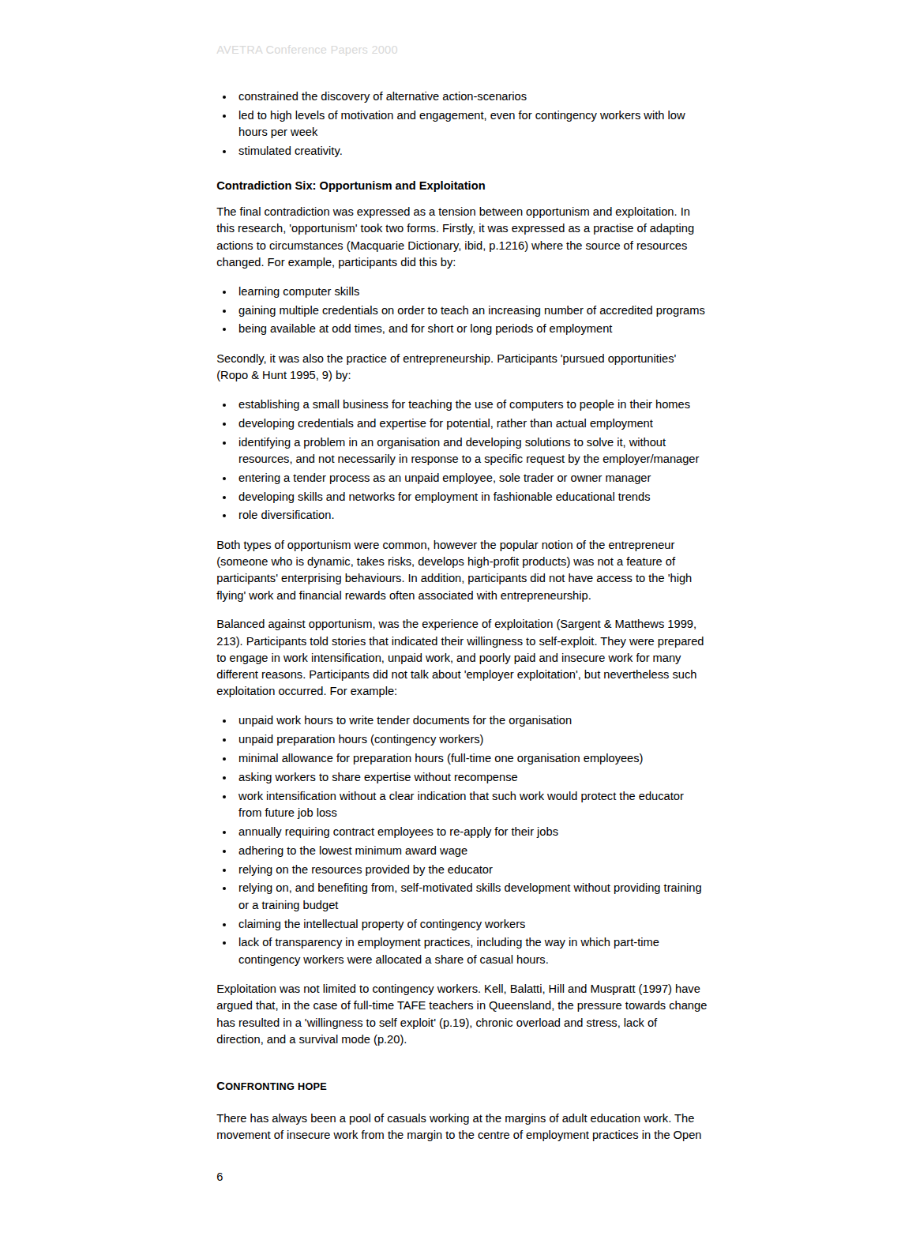AVETRA Conference Papers 2000
constrained the discovery of alternative action-scenarios
led to high levels of motivation and engagement, even for contingency workers with low hours per week
stimulated creativity.
Contradiction Six: Opportunism and Exploitation
The final contradiction was expressed as a tension between opportunism and exploitation. In this research, 'opportunism' took two forms. Firstly, it was expressed as a practise of adapting actions to circumstances (Macquarie Dictionary, ibid, p.1216) where the source of resources changed. For example, participants did this by:
learning computer skills
gaining multiple credentials on order to teach an increasing number of accredited programs
being available at odd times, and for short or long periods of employment
Secondly, it was also the practice of entrepreneurship. Participants 'pursued opportunities' (Ropo & Hunt 1995, 9) by:
establishing a small business for teaching the use of computers to people in their homes
developing credentials and expertise for potential, rather than actual employment
identifying a problem in an organisation and developing solutions to solve it, without resources, and not necessarily in response to a specific request by the employer/manager
entering a tender process as an unpaid employee, sole trader or owner manager
developing skills and networks for employment in fashionable educational trends
role diversification.
Both types of opportunism were common, however the popular notion of the entrepreneur (someone who is dynamic, takes risks, develops high-profit products) was not a feature of participants' enterprising behaviours. In addition, participants did not have access to the 'high flying' work and financial rewards often associated with entrepreneurship.
Balanced against opportunism, was the experience of exploitation (Sargent & Matthews 1999, 213). Participants told stories that indicated their willingness to self-exploit. They were prepared to engage in work intensification, unpaid work, and poorly paid and insecure work for many different reasons. Participants did not talk about 'employer exploitation', but nevertheless such exploitation occurred. For example:
unpaid work hours to write tender documents for the organisation
unpaid preparation hours (contingency workers)
minimal allowance for preparation hours (full-time one organisation employees)
asking workers to share expertise without recompense
work intensification without a clear indication that such work would protect the educator from future job loss
annually requiring contract employees to re-apply for their jobs
adhering to the lowest minimum award wage
relying on the resources provided by the educator
relying on, and benefiting from, self-motivated skills development without providing training or a training budget
claiming the intellectual property of contingency workers
lack of transparency in employment practices, including the way in which part-time contingency workers were allocated a share of casual hours.
Exploitation was not limited to contingency workers. Kell, Balatti, Hill and Muspratt (1997) have argued that, in the case of full-time TAFE teachers in Queensland, the pressure towards change has resulted in a 'willingness to self exploit' (p.19), chronic overload and stress, lack of direction, and a survival mode (p.20).
CONFRONTING HOPE
There has always been a pool of casuals working at the margins of adult education work. The movement of insecure work from the margin to the centre of employment practices in the Open
6